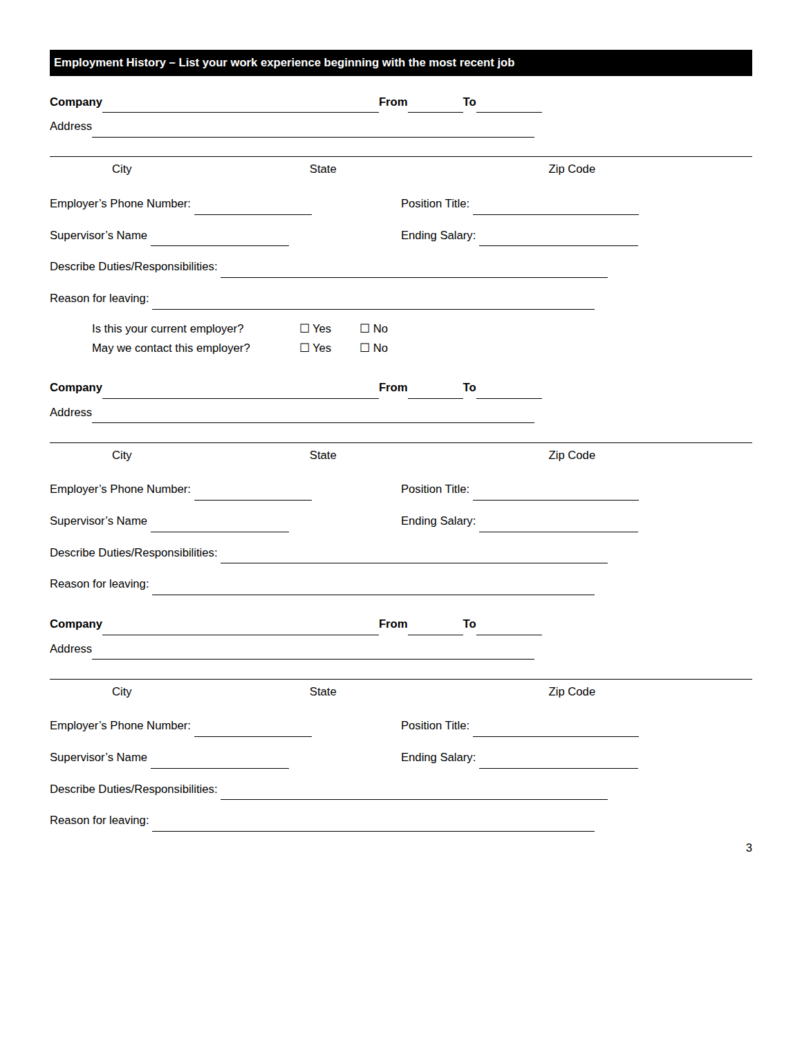Employment History – List your work experience beginning with the most recent job
Company From To
Address
City
State
Zip Code
Employer’s Phone Number:
Position Title:
Supervisor’s Name
Ending Salary:
Describe Duties/Responsibilities:
Reason for leaving:
| Is this your current employer? | ☐ Yes | ☐ No |
| May we contact this employer? | ☐ Yes | ☐ No |
Company From To
Address
City
State
Zip Code
Employer’s Phone Number:
Position Title:
Supervisor’s Name
Ending Salary:
Describe Duties/Responsibilities:
Reason for leaving:
Company From To
Address
City
State
Zip Code
Employer’s Phone Number:
Position Title:
Supervisor’s Name
Ending Salary:
Describe Duties/Responsibilities:
Reason for leaving:
3